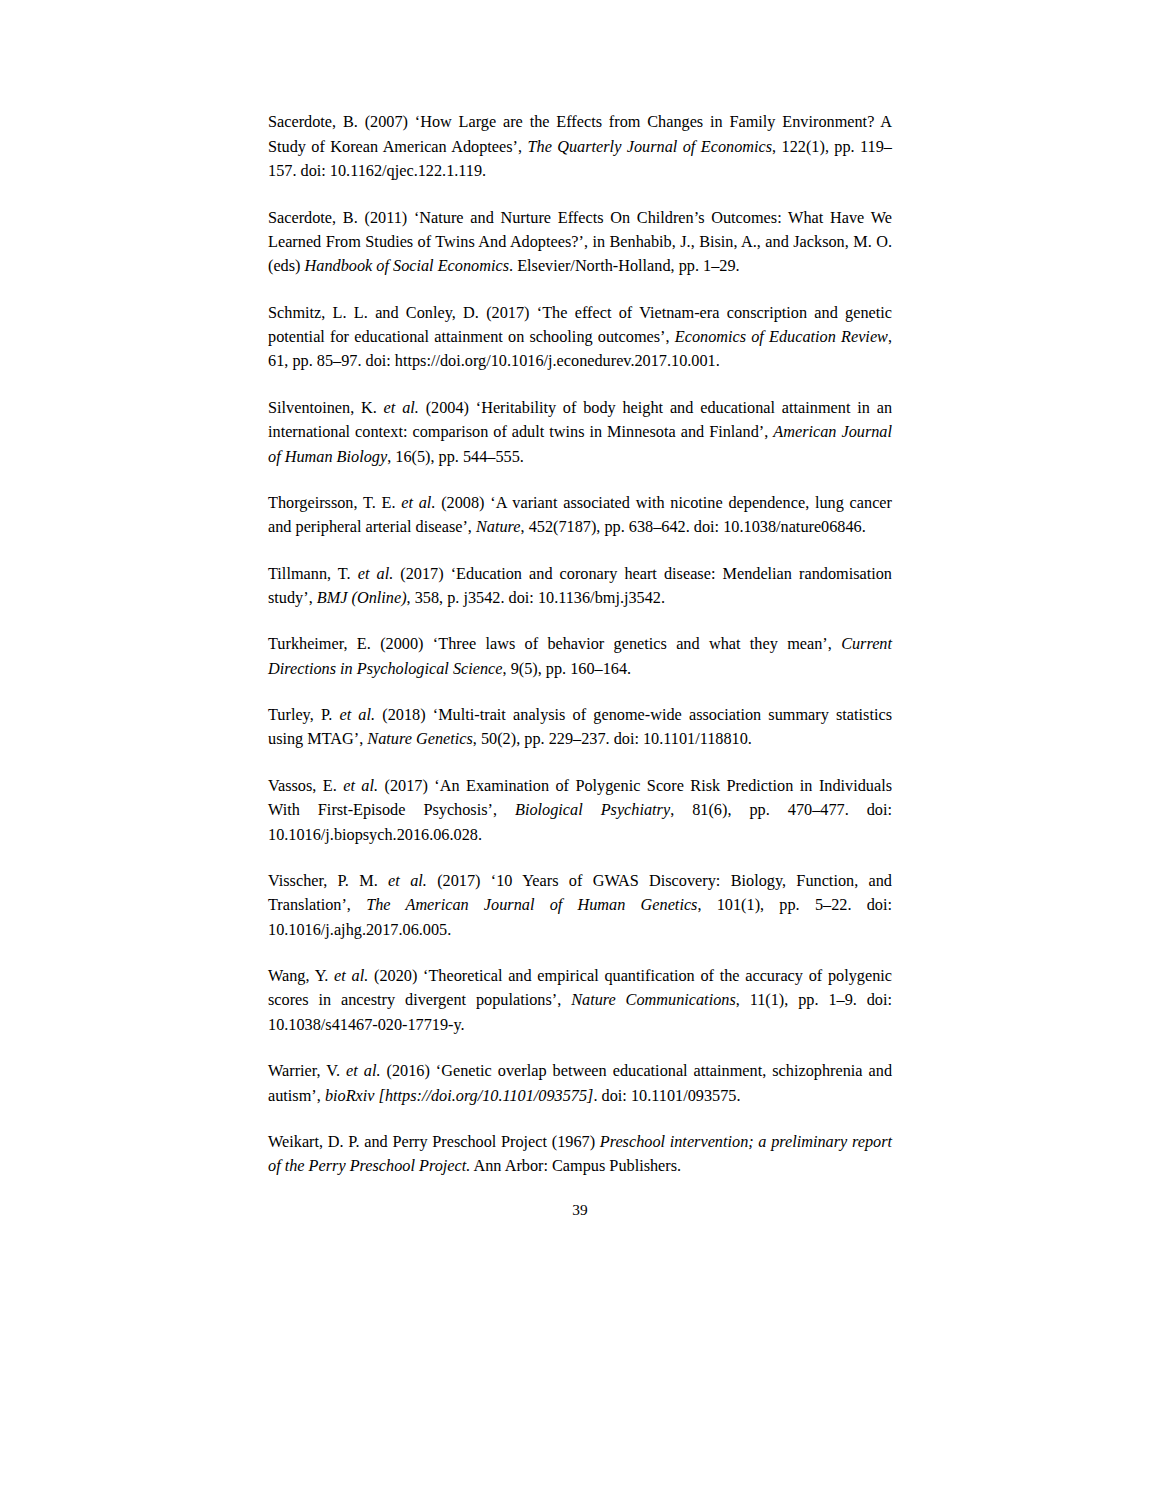Sacerdote, B. (2007) ‘How Large are the Effects from Changes in Family Environment? A Study of Korean American Adoptees’, The Quarterly Journal of Economics, 122(1), pp. 119–157. doi: 10.1162/qjec.122.1.119.
Sacerdote, B. (2011) ‘Nature and Nurture Effects On Children’s Outcomes: What Have We Learned From Studies of Twins And Adoptees?’, in Benhabib, J., Bisin, A., and Jackson, M. O. (eds) Handbook of Social Economics. Elsevier/North-Holland, pp. 1–29.
Schmitz, L. L. and Conley, D. (2017) ‘The effect of Vietnam-era conscription and genetic potential for educational attainment on schooling outcomes’, Economics of Education Review, 61, pp. 85–97. doi: https://doi.org/10.1016/j.econedurev.2017.10.001.
Silventoinen, K. et al. (2004) ‘Heritability of body height and educational attainment in an international context: comparison of adult twins in Minnesota and Finland’, American Journal of Human Biology, 16(5), pp. 544–555.
Thorgeirsson, T. E. et al. (2008) ‘A variant associated with nicotine dependence, lung cancer and peripheral arterial disease’, Nature, 452(7187), pp. 638–642. doi: 10.1038/nature06846.
Tillmann, T. et al. (2017) ‘Education and coronary heart disease: Mendelian randomisation study’, BMJ (Online), 358, p. j3542. doi: 10.1136/bmj.j3542.
Turkheimer, E. (2000) ‘Three laws of behavior genetics and what they mean’, Current Directions in Psychological Science, 9(5), pp. 160–164.
Turley, P. et al. (2018) ‘Multi-trait analysis of genome-wide association summary statistics using MTAG’, Nature Genetics, 50(2), pp. 229–237. doi: 10.1101/118810.
Vassos, E. et al. (2017) ‘An Examination of Polygenic Score Risk Prediction in Individuals With First-Episode Psychosis’, Biological Psychiatry, 81(6), pp. 470–477. doi: 10.1016/j.biopsych.2016.06.028.
Visscher, P. M. et al. (2017) ‘10 Years of GWAS Discovery: Biology, Function, and Translation’, The American Journal of Human Genetics, 101(1), pp. 5–22. doi: 10.1016/j.ajhg.2017.06.005.
Wang, Y. et al. (2020) ‘Theoretical and empirical quantification of the accuracy of polygenic scores in ancestry divergent populations’, Nature Communications, 11(1), pp. 1–9. doi: 10.1038/s41467-020-17719-y.
Warrier, V. et al. (2016) ‘Genetic overlap between educational attainment, schizophrenia and autism’, bioRxiv [https://doi.org/10.1101/093575]. doi: 10.1101/093575.
Weikart, D. P. and Perry Preschool Project (1967) Preschool intervention; a preliminary report of the Perry Preschool Project. Ann Arbor: Campus Publishers.
39